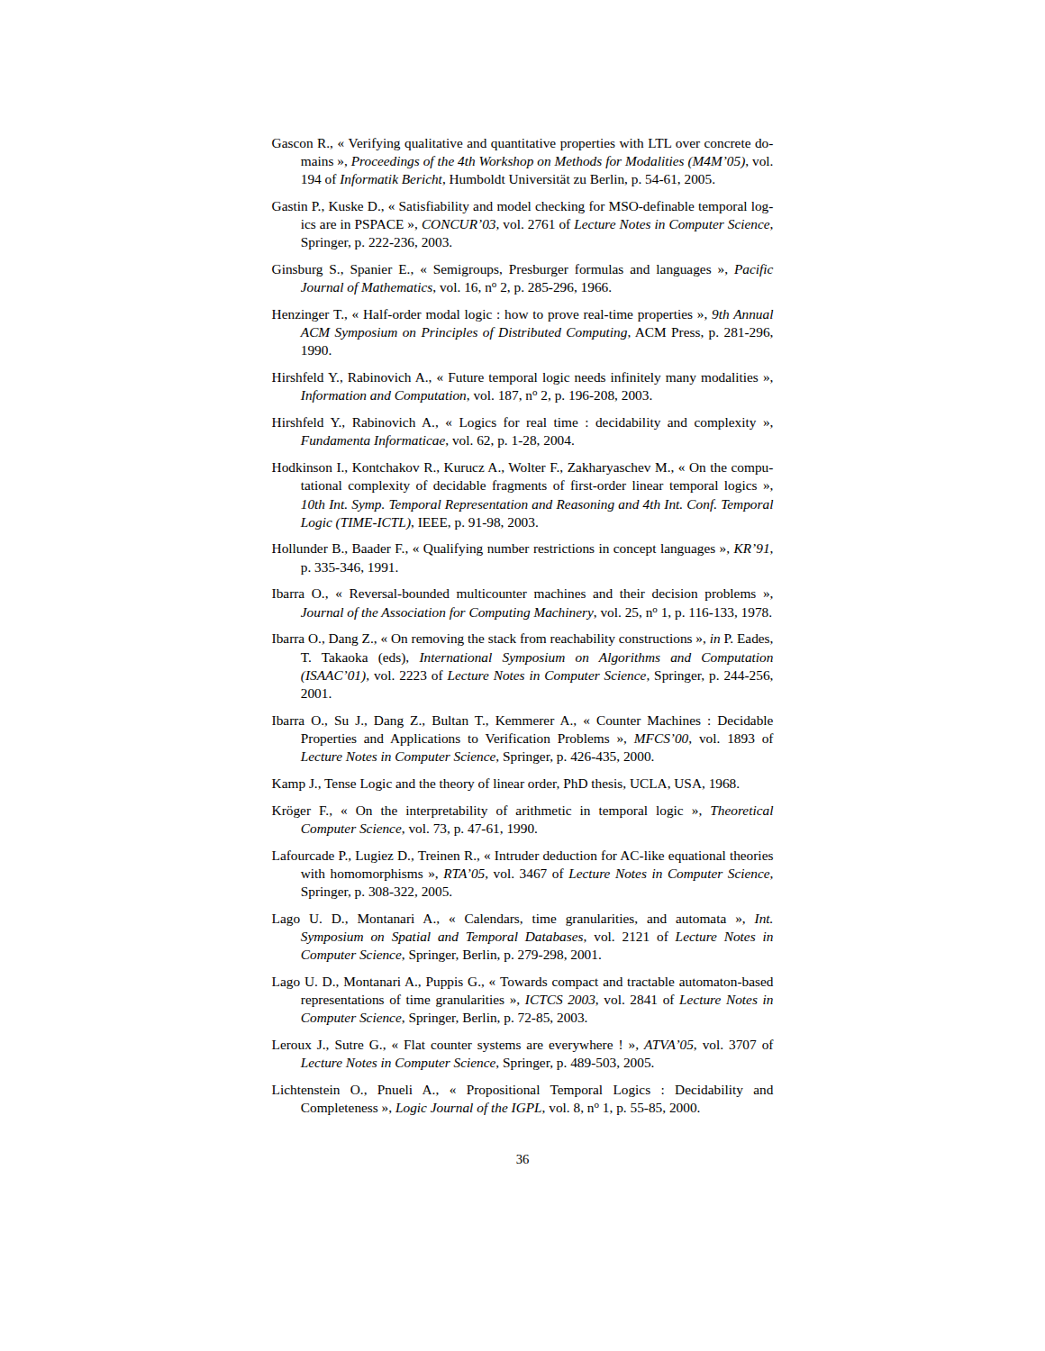Gascon R., « Verifying qualitative and quantitative properties with LTL over concrete domains », Proceedings of the 4th Workshop on Methods for Modalities (M4M’05), vol. 194 of Informatik Bericht, Humboldt Universität zu Berlin, p. 54-61, 2005.
Gastin P., Kuske D., « Satisfiability and model checking for MSO-definable temporal logics are in PSPACE », CONCUR’03, vol. 2761 of Lecture Notes in Computer Science, Springer, p. 222-236, 2003.
Ginsburg S., Spanier E., « Semigroups, Presburger formulas and languages », Pacific Journal of Mathematics, vol. 16, no 2, p. 285-296, 1966.
Henzinger T., « Half-order modal logic : how to prove real-time properties », 9th Annual ACM Symposium on Principles of Distributed Computing, ACM Press, p. 281-296, 1990.
Hirshfeld Y., Rabinovich A., « Future temporal logic needs infinitely many modalities », Information and Computation, vol. 187, no 2, p. 196-208, 2003.
Hirshfeld Y., Rabinovich A., « Logics for real time : decidability and complexity », Fundamenta Informaticae, vol. 62, p. 1-28, 2004.
Hodkinson I., Kontchakov R., Kurucz A., Wolter F., Zakharyaschev M., « On the computational complexity of decidable fragments of first-order linear temporal logics », 10th Int. Symp. Temporal Representation and Reasoning and 4th Int. Conf. Temporal Logic (TIME-ICTL), IEEE, p. 91-98, 2003.
Hollunder B., Baader F., « Qualifying number restrictions in concept languages », KR’91, p. 335-346, 1991.
Ibarra O., « Reversal-bounded multicounter machines and their decision problems », Journal of the Association for Computing Machinery, vol. 25, no 1, p. 116-133, 1978.
Ibarra O., Dang Z., « On removing the stack from reachability constructions », in P. Eades, T. Takaoka (eds), International Symposium on Algorithms and Computation (ISAAC’01), vol. 2223 of Lecture Notes in Computer Science, Springer, p. 244-256, 2001.
Ibarra O., Su J., Dang Z., Bultan T., Kemmerer A., « Counter Machines : Decidable Properties and Applications to Verification Problems », MFCS’00, vol. 1893 of Lecture Notes in Computer Science, Springer, p. 426-435, 2000.
Kamp J., Tense Logic and the theory of linear order, PhD thesis, UCLA, USA, 1968.
Kröger F., « On the interpretability of arithmetic in temporal logic », Theoretical Computer Science, vol. 73, p. 47-61, 1990.
Lafourcade P., Lugiez D., Treinen R., « Intruder deduction for AC-like equational theories with homomorphisms », RTA’05, vol. 3467 of Lecture Notes in Computer Science, Springer, p. 308-322, 2005.
Lago U. D., Montanari A., « Calendars, time granularities, and automata », Int. Symposium on Spatial and Temporal Databases, vol. 2121 of Lecture Notes in Computer Science, Springer, Berlin, p. 279-298, 2001.
Lago U. D., Montanari A., Puppis G., « Towards compact and tractable automaton-based representations of time granularities », ICTCS 2003, vol. 2841 of Lecture Notes in Computer Science, Springer, Berlin, p. 72-85, 2003.
Leroux J., Sutre G., « Flat counter systems are everywhere ! », ATVA’05, vol. 3707 of Lecture Notes in Computer Science, Springer, p. 489-503, 2005.
Lichtenstein O., Pnueli A., « Propositional Temporal Logics : Decidability and Completeness », Logic Journal of the IGPL, vol. 8, no 1, p. 55-85, 2000.
36